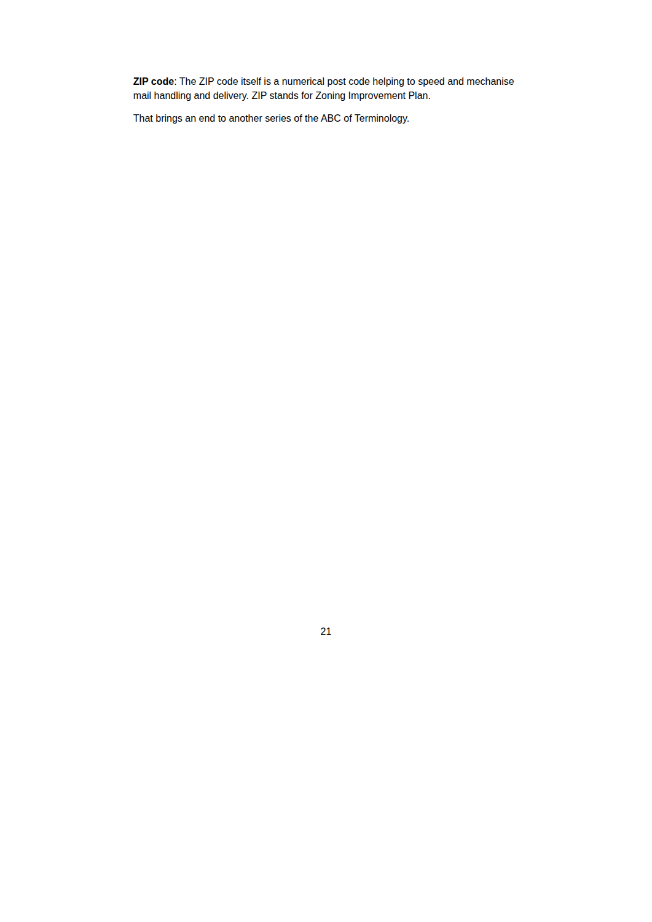ZIP code: The ZIP code itself is a numerical post code helping to speed and mechanise mail handling and delivery. ZIP stands for Zoning Improvement Plan.
That brings an end to another series of the ABC of Terminology.
21